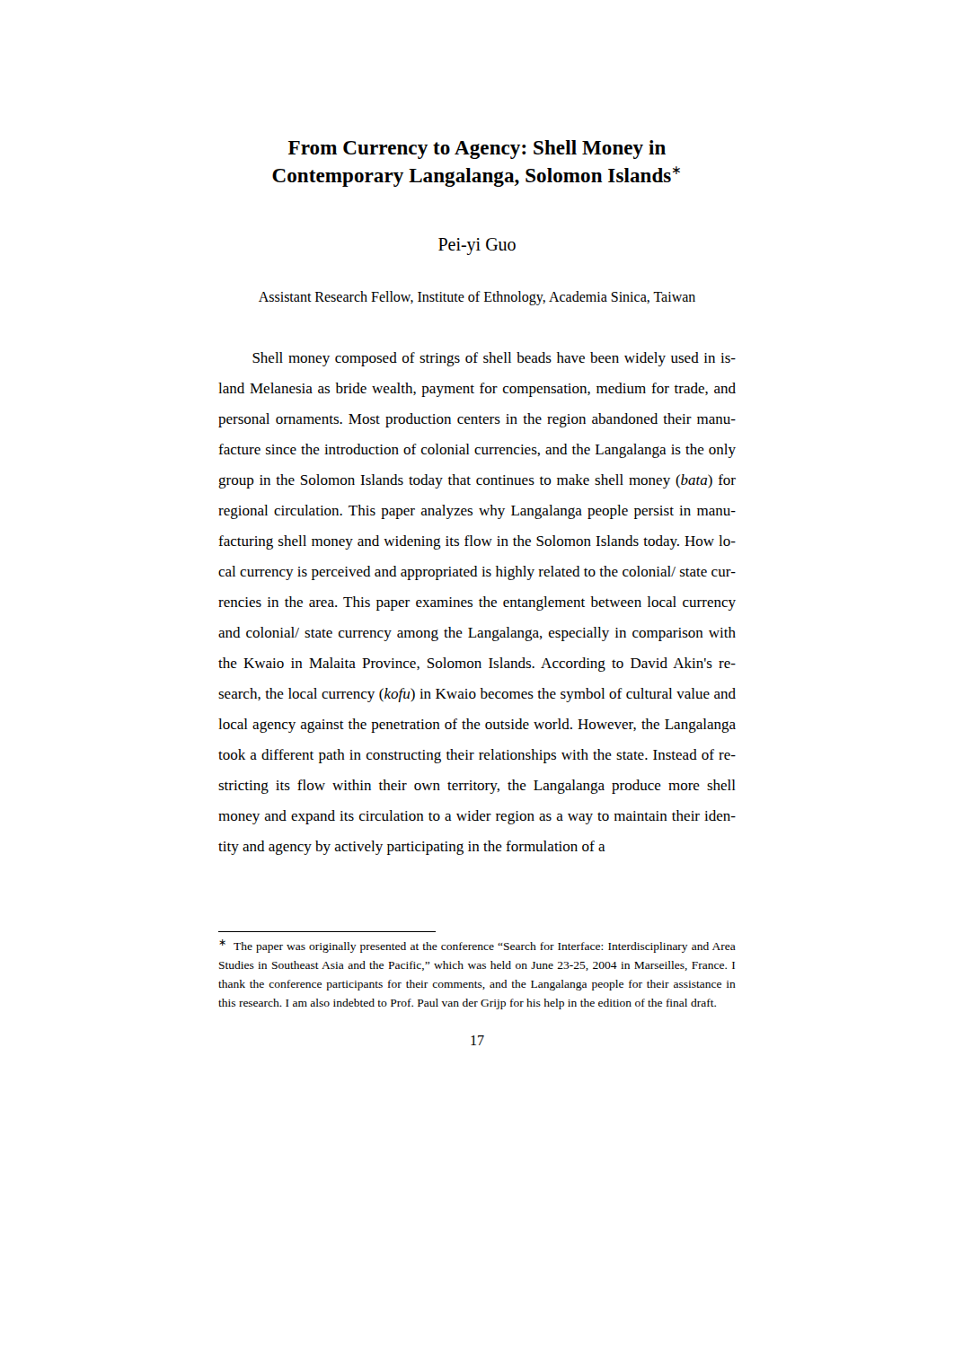From Currency to Agency: Shell Money in
Contemporary Langalanga, Solomon Islands∗
Pei-yi Guo
Assistant Research Fellow, Institute of Ethnology, Academia Sinica, Taiwan
Shell money composed of strings of shell beads have been widely used in island Melanesia as bride wealth, payment for compensation, medium for trade, and personal ornaments. Most production centers in the region abandoned their manufacture since the introduction of colonial currencies, and the Langalanga is the only group in the Solomon Islands today that continues to make shell money (bata) for regional circulation. This paper analyzes why Langalanga people persist in manufacturing shell money and widening its flow in the Solomon Islands today. How local currency is perceived and appropriated is highly related to the colonial/ state currencies in the area. This paper examines the entanglement between local currency and colonial/ state currency among the Langalanga, especially in comparison with the Kwaio in Malaita Province, Solomon Islands. According to David Akin's research, the local currency (kofu) in Kwaio becomes the symbol of cultural value and local agency against the penetration of the outside world. However, the Langalanga took a different path in constructing their relationships with the state. Instead of restricting its flow within their own territory, the Langalanga produce more shell money and expand its circulation to a wider region as a way to maintain their identity and agency by actively participating in the formulation of a
∗ The paper was originally presented at the conference “Search for Interface: Interdisciplinary and Area Studies in Southeast Asia and the Pacific,” which was held on June 23-25, 2004 in Marseilles, France. I thank the conference participants for their comments, and the Langalanga people for their assistance in this research. I am also indebted to Prof. Paul van der Grijp for his help in the edition of the final draft.
17